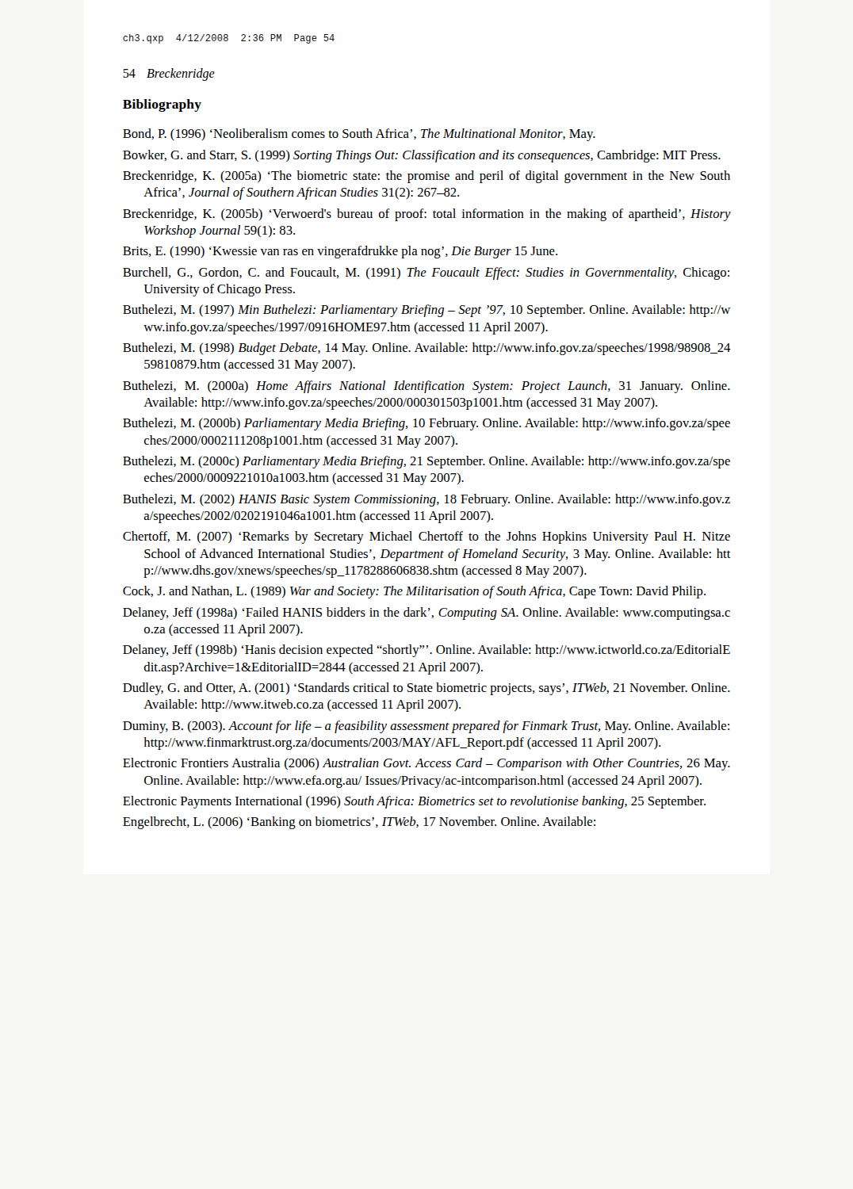ch3.qxp 4/12/2008 2:36 PM Page 54
54 Breckenridge
Bibliography
Bond, P. (1996) ‘Neoliberalism comes to South Africa’, The Multinational Monitor, May.
Bowker, G. and Starr, S. (1999) Sorting Things Out: Classification and its consequences, Cambridge: MIT Press.
Breckenridge, K. (2005a) ‘The biometric state: the promise and peril of digital government in the New South Africa’, Journal of Southern African Studies 31(2): 267–82.
Breckenridge, K. (2005b) ‘Verwoerd's bureau of proof: total information in the making of apartheid’, History Workshop Journal 59(1): 83.
Brits, E. (1990) ‘Kwessie van ras en vingerafdrukke pla nog’, Die Burger 15 June.
Burchell, G., Gordon, C. and Foucault, M. (1991) The Foucault Effect: Studies in Governmentality, Chicago: University of Chicago Press.
Buthelezi, M. (1997) Min Buthelezi: Parliamentary Briefing – Sept ’97, 10 September. Online. Available: http://www.info.gov.za/speeches/1997/0916HOME97.htm (accessed 11 April 2007).
Buthelezi, M. (1998) Budget Debate, 14 May. Online. Available: http://www.info.gov.za/speeches/1998/98908_2459810879.htm (accessed 31 May 2007).
Buthelezi, M. (2000a) Home Affairs National Identification System: Project Launch, 31 January. Online. Available: http://www.info.gov.za/speeches/2000/000301503p1001.htm (accessed 31 May 2007).
Buthelezi, M. (2000b) Parliamentary Media Briefing, 10 February. Online. Available: http://www.info.gov.za/speeches/2000/0002111208p1001.htm (accessed 31 May 2007).
Buthelezi, M. (2000c) Parliamentary Media Briefing, 21 September. Online. Available: http://www.info.gov.za/speeches/2000/0009221010a1003.htm (accessed 31 May 2007).
Buthelezi, M. (2002) HANIS Basic System Commissioning, 18 February. Online. Available: http://www.info.gov.za/speeches/2002/0202191046a1001.htm (accessed 11 April 2007).
Chertoff, M. (2007) ‘Remarks by Secretary Michael Chertoff to the Johns Hopkins University Paul H. Nitze School of Advanced International Studies’, Department of Homeland Security, 3 May. Online. Available: http://www.dhs.gov/xnews/speeches/sp_1178288606838.shtm (accessed 8 May 2007).
Cock, J. and Nathan, L. (1989) War and Society: The Militarisation of South Africa, Cape Town: David Philip.
Delaney, Jeff (1998a) ‘Failed HANIS bidders in the dark’, Computing SA. Online. Available: www.computingsa.co.za (accessed 11 April 2007).
Delaney, Jeff (1998b) ‘Hanis decision expected “shortly”’. Online. Available: http://www.ictworld.co.za/EditorialEdit.asp?Archive=1&EditorialID=2844 (accessed 21 April 2007).
Dudley, G. and Otter, A. (2001) ‘Standards critical to State biometric projects, says’, ITWeb, 21 November. Online. Available: http://www.itweb.co.za (accessed 11 April 2007).
Duminy, B. (2003). Account for life – a feasibility assessment prepared for Finmark Trust, May. Online. Available: http://www.finmarktrust.org.za/documents/2003/MAY/AFL_Report.pdf (accessed 11 April 2007).
Electronic Frontiers Australia (2006) Australian Govt. Access Card – Comparison with Other Countries, 26 May. Online. Available: http://www.efa.org.au/ Issues/Privacy/ac-intcomparison.html (accessed 24 April 2007).
Electronic Payments International (1996) South Africa: Biometrics set to revolutionise banking, 25 September.
Engelbrecht, L. (2006) ‘Banking on biometrics’, ITWeb, 17 November. Online. Available: